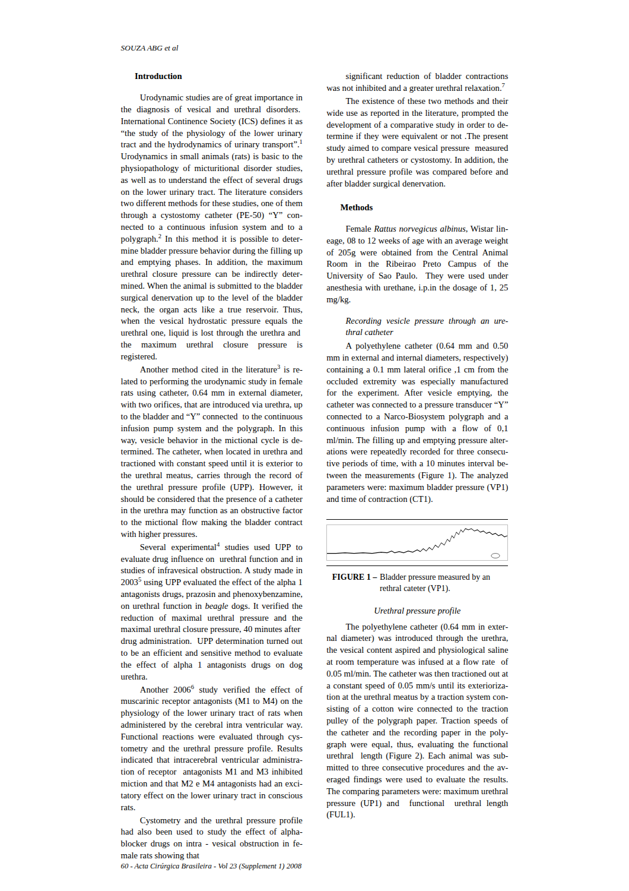SOUZA ABG et al
Introduction
Urodynamic studies are of great importance in the diagnosis of vesical and urethral disorders. International Continence Society (ICS) defines it as “the study of the physiology of the lower urinary tract and the hydrodynamics of urinary transport”.1 Urodynamics in small animals (rats) is basic to the physiopathology of micturitional disorder studies, as well as to understand the effect of several drugs on the lower urinary tract. The literature considers two different methods for these studies, one of them through a cystostomy catheter (PE-50) “Y” connected to a continuous infusion system and to a polygraph.2 In this method it is possible to determine bladder pressure behavior during the filling up and emptying phases. In addition, the maximum urethral closure pressure can be indirectly determined. When the animal is submitted to the bladder surgical denervation up to the level of the bladder neck, the organ acts like a true reservoir. Thus, when the vesical hydrostatic pressure equals the urethral one, liquid is lost through the urethra and the maximum urethral closure pressure is registered.
Another method cited in the literature3 is related to performing the urodynamic study in female rats using catheter, 0.64 mm in external diameter, with two orifices, that are introduced via urethra, up to the bladder and “Y” connected to the continuous infusion pump system and the polygraph. In this way, vesicle behavior in the mictional cycle is determined. The catheter, when located in urethra and tractioned with constant speed until it is exterior to the urethral meatus, carries through the record of the urethral pressure profile (UPP). However, it should be considered that the presence of a catheter in the urethra may function as an obstructive factor to the mictional flow making the bladder contract with higher pressures.
Several experimental4 studies used UPP to evaluate drug influence on urethral function and in studies of infravesical obstruction. A study made in 20035 using UPP evaluated the effect of the alpha 1 antagonists drugs, prazosin and phenoxybenzamine, on urethral function in beagle dogs. It verified the reduction of maximal urethral pressure and the maximal urethral closure pressure, 40 minutes after drug administration. UPP determination turned out to be an efficient and sensitive method to evaluate the effect of alpha 1 antagonists drugs on dog urethra.
Another 20066 study verified the effect of muscarinic receptor antagonists (M1 to M4) on the physiology of the lower urinary tract of rats when administered by the cerebral intra ventricular way. Functional reactions were evaluated through cystometry and the urethral pressure profile. Results indicated that intracerebral ventricular administration of receptor antagonists M1 and M3 inhibited miction and that M2 e M4 antagonists had an excitatory effect on the lower urinary tract in conscious rats.
Cystometry and the urethral pressure profile had also been used to study the effect of alpha-blocker drugs on intra - vesical obstruction in female rats showing that
significant reduction of bladder contractions was not inhibited and a greater urethral relaxation.7
The existence of these two methods and their wide use as reported in the literature, prompted the development of a comparative study in order to determine if they were equivalent or not .The present study aimed to compare vesical pressure measured by urethral catheters or cystostomy. In addition, the urethral pressure profile was compared before and after bladder surgical denervation.
Methods
Female Rattus norvegicus albinus, Wistar lineage, 08 to 12 weeks of age with an average weight of 205g were obtained from the Central Animal Room in the Ribeirao Preto Campus of the University of Sao Paulo. They were used under anesthesia with urethane, i.p.in the dosage of 1, 25 mg/kg.
Recording vesicle pressure through an urethral catheter
A polyethylene catheter (0.64 mm and 0.50 mm in external and internal diameters, respectively) containing a 0.1 mm lateral orifice ,1 cm from the occluded extremity was especially manufactured for the experiment. After vesicle emptying, the catheter was connected to a pressure transducer “Y” connected to a Narco-Biosystem polygraph and a continuous infusion pump with a flow of 0,1 ml/min. The filling up and emptying pressure alterations were repeatedly recorded for three consecutive periods of time, with a 10 minutes interval between the measurements (Figure 1). The analyzed parameters were: maximum bladder pressure (VP1) and time of contraction (CT1).
FIGURE 1 – Bladder pressure measured by an rethral cateter (VP1).
Urethral pressure profile
The polyethylene catheter (0.64 mm in external diameter) was introduced through the urethra, the vesical content aspired and physiological saline at room temperature was infused at a flow rate of 0.05 ml/min. The catheter was then tractioned out at a constant speed of 0.05 mm/s until its exteriorization at the urethral meatus by a traction system consisting of a cotton wire connected to the traction pulley of the polygraph paper. Traction speeds of the catheter and the recording paper in the polygraph were equal, thus, evaluating the functional urethral length (Figure 2). Each animal was submitted to three consecutive procedures and the averaged findings were used to evaluate the results. The comparing parameters were: maximum urethral pressure (UP1) and functional urethral length (FUL1).
60 - Acta Cirúrgica Brasileira - Vol 23 (Supplement 1) 2008